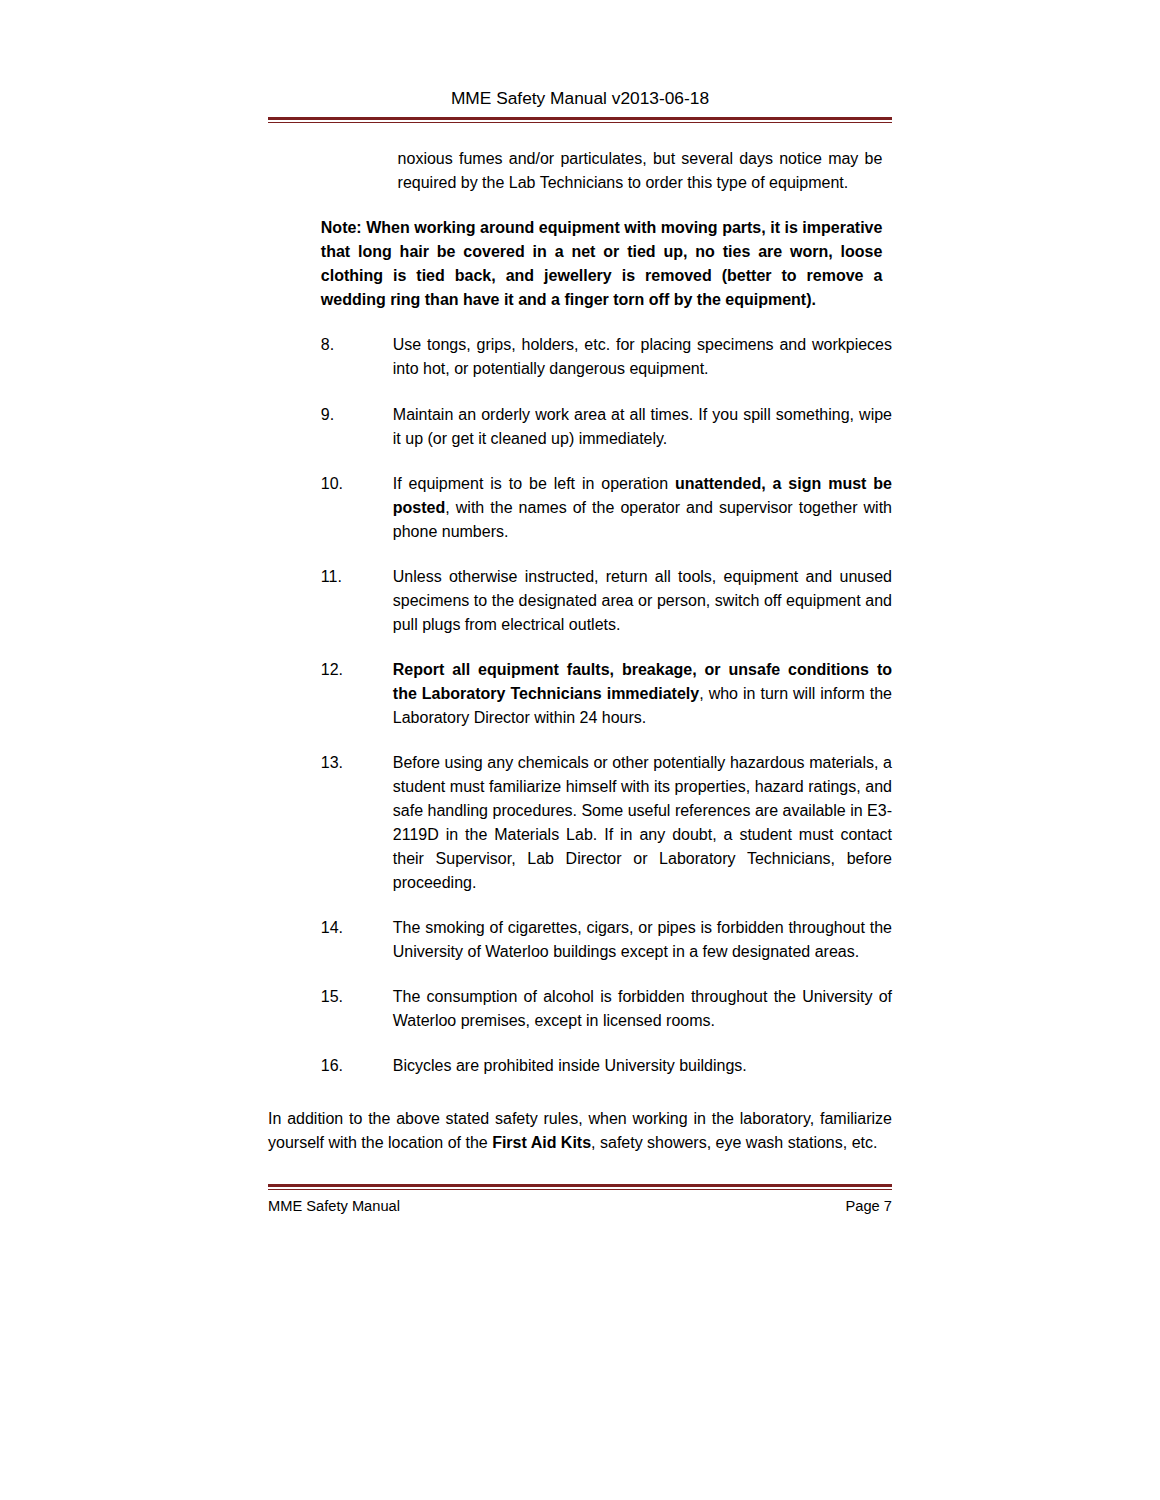MME Safety Manual v2013-06-18
noxious fumes and/or particulates, but several days notice may be required by the Lab Technicians to order this type of equipment.
Note: When working around equipment with moving parts, it is imperative that long hair be covered in a net or tied up, no ties are worn, loose clothing is tied back, and jewellery is removed (better to remove a wedding ring than have it and a finger torn off by the equipment).
8. Use tongs, grips, holders, etc. for placing specimens and workpieces into hot, or potentially dangerous equipment.
9. Maintain an orderly work area at all times. If you spill something, wipe it up (or get it cleaned up) immediately.
10. If equipment is to be left in operation unattended, a sign must be posted, with the names of the operator and supervisor together with phone numbers.
11. Unless otherwise instructed, return all tools, equipment and unused specimens to the designated area or person, switch off equipment and pull plugs from electrical outlets.
12. Report all equipment faults, breakage, or unsafe conditions to the Laboratory Technicians immediately, who in turn will inform the Laboratory Director within 24 hours.
13. Before using any chemicals or other potentially hazardous materials, a student must familiarize himself with its properties, hazard ratings, and safe handling procedures. Some useful references are available in E3-2119D in the Materials Lab. If in any doubt, a student must contact their Supervisor, Lab Director or Laboratory Technicians, before proceeding.
14. The smoking of cigarettes, cigars, or pipes is forbidden throughout the University of Waterloo buildings except in a few designated areas.
15. The consumption of alcohol is forbidden throughout the University of Waterloo premises, except in licensed rooms.
16. Bicycles are prohibited inside University buildings.
In addition to the above stated safety rules, when working in the laboratory, familiarize yourself with the location of the First Aid Kits, safety showers, eye wash stations, etc.
MME Safety Manual Page 7